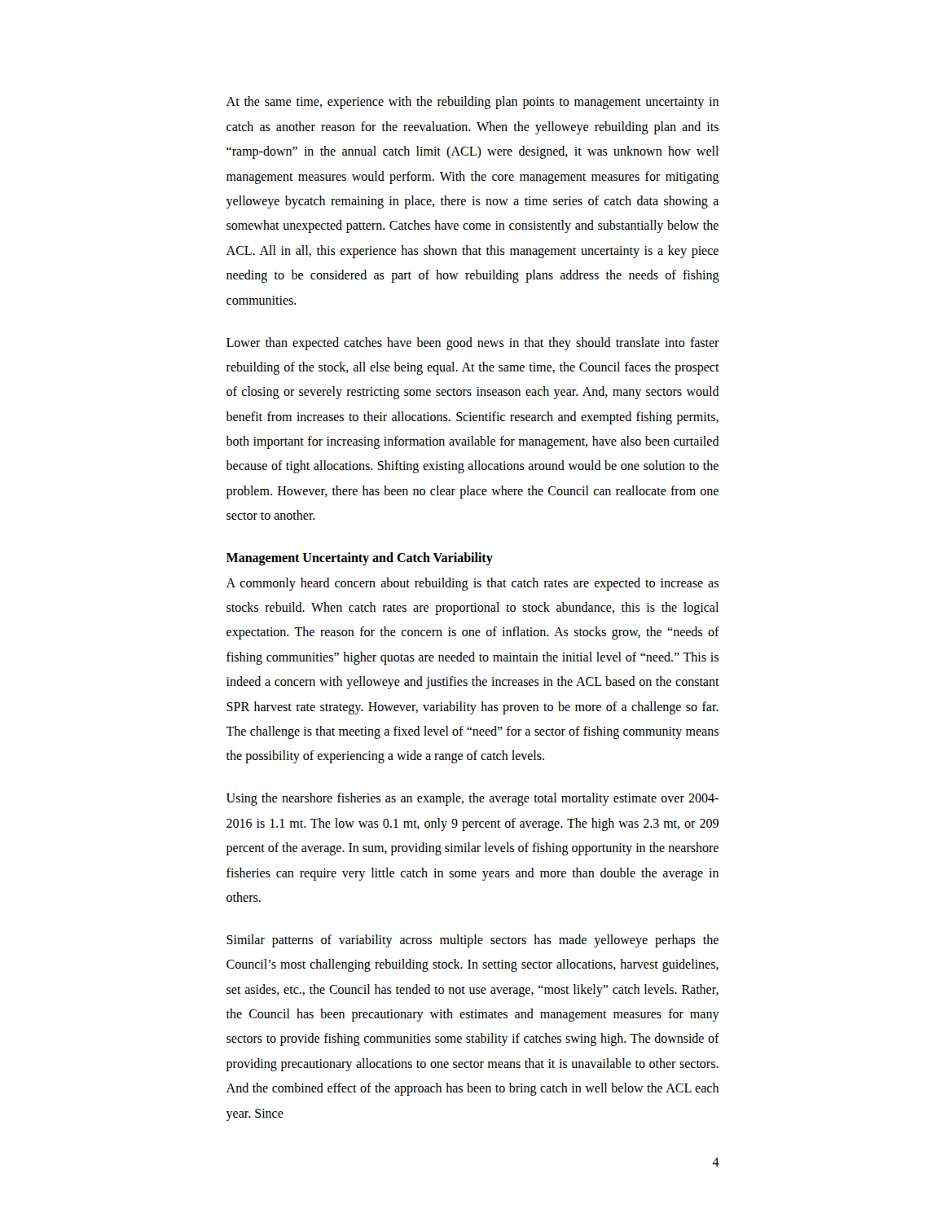At the same time, experience with the rebuilding plan points to management uncertainty in catch as another reason for the reevaluation. When the yelloweye rebuilding plan and its “ramp-down” in the annual catch limit (ACL) were designed, it was unknown how well management measures would perform. With the core management measures for mitigating yelloweye bycatch remaining in place, there is now a time series of catch data showing a somewhat unexpected pattern. Catches have come in consistently and substantially below the ACL. All in all, this experience has shown that this management uncertainty is a key piece needing to be considered as part of how rebuilding plans address the needs of fishing communities.
Lower than expected catches have been good news in that they should translate into faster rebuilding of the stock, all else being equal. At the same time, the Council faces the prospect of closing or severely restricting some sectors inseason each year. And, many sectors would benefit from increases to their allocations. Scientific research and exempted fishing permits, both important for increasing information available for management, have also been curtailed because of tight allocations. Shifting existing allocations around would be one solution to the problem. However, there has been no clear place where the Council can reallocate from one sector to another.
Management Uncertainty and Catch Variability
A commonly heard concern about rebuilding is that catch rates are expected to increase as stocks rebuild. When catch rates are proportional to stock abundance, this is the logical expectation. The reason for the concern is one of inflation. As stocks grow, the “needs of fishing communities” higher quotas are needed to maintain the initial level of “need.” This is indeed a concern with yelloweye and justifies the increases in the ACL based on the constant SPR harvest rate strategy. However, variability has proven to be more of a challenge so far. The challenge is that meeting a fixed level of “need” for a sector of fishing community means the possibility of experiencing a wide a range of catch levels.
Using the nearshore fisheries as an example, the average total mortality estimate over 2004-2016 is 1.1 mt. The low was 0.1 mt, only 9 percent of average. The high was 2.3 mt, or 209 percent of the average. In sum, providing similar levels of fishing opportunity in the nearshore fisheries can require very little catch in some years and more than double the average in others.
Similar patterns of variability across multiple sectors has made yelloweye perhaps the Council’s most challenging rebuilding stock. In setting sector allocations, harvest guidelines, set asides, etc., the Council has tended to not use average, “most likely” catch levels. Rather, the Council has been precautionary with estimates and management measures for many sectors to provide fishing communities some stability if catches swing high. The downside of providing precautionary allocations to one sector means that it is unavailable to other sectors. And the combined effect of the approach has been to bring catch in well below the ACL each year. Since
4